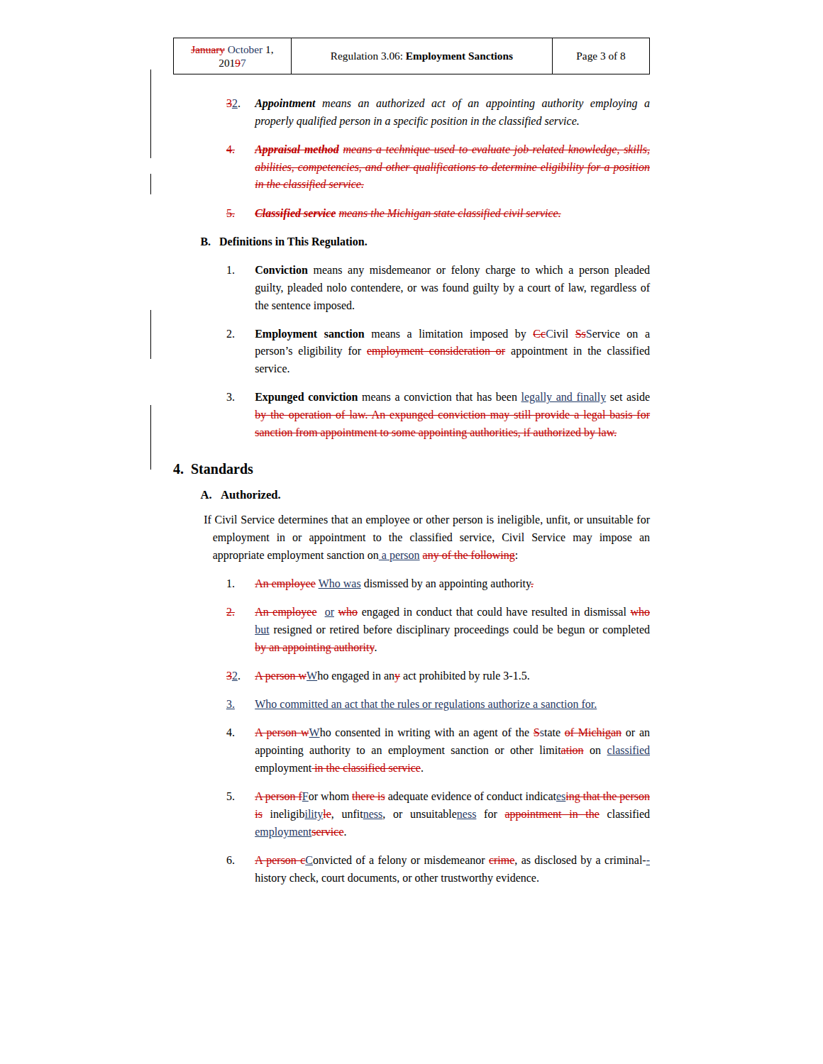| January October 1, 201 9 7 | Regulation 3.06: Employment Sanctions | Page 3 of 8 |
32. Appointment means an authorized act of an appointing authority employing a properly qualified person in a specific position in the classified service.
4. Appraisal method means a technique used to evaluate job-related knowledge, skills, abilities, competencies, and other qualifications to determine eligibility for a position in the classified service.
5. Classified service means the Michigan state classified civil service.
B. Definitions in This Regulation.
1. Conviction means any misdemeanor or felony charge to which a person pleaded guilty, pleaded nolo contendere, or was found guilty by a court of law, regardless of the sentence imposed.
2. Employment sanction means a limitation imposed by Cc Civil Ss Service on a person’s eligibility for employment consideration or appointment in the classified service.
3. Expunged conviction means a conviction that has been legally and finally set aside by the operation of law. An expunged conviction may still provide a legal basis for sanction from appointment to some appointing authorities, if authorized by law.
4. Standards
A. Authorized.
If Civil Service determines that an employee or other person is ineligible, unfit, or unsuitable for employment in or appointment to the classified service, Civil Service may impose an appropriate employment sanction on a person any of the following:
1. An employee Who was dismissed by an appointing authority.
2. An employee or who engaged in conduct that could have resulted in dismissal who but resigned or retired before disciplinary proceedings could be begun or completed by an appointing authority.
32. A person w Who engaged in any act prohibited by rule 3-1.5.
3. Who committed an act that the rules or regulations authorize a sanction for.
4. A person w Who consented in writing with an agent of the Sstate of Michigan or an appointing authority to an employment sanction or other limitation on classified employment in the classified service.
5. A person f For whom there is adequate evidence of conduct indicates ing that the person is ineligibility le, unfitness, or unsuitableness for appointment in the classified employment service.
6. A person c Convicted of a felony or misdemeanor crime, as disclosed by a criminal-- history check, court documents, or other trustworthy evidence.